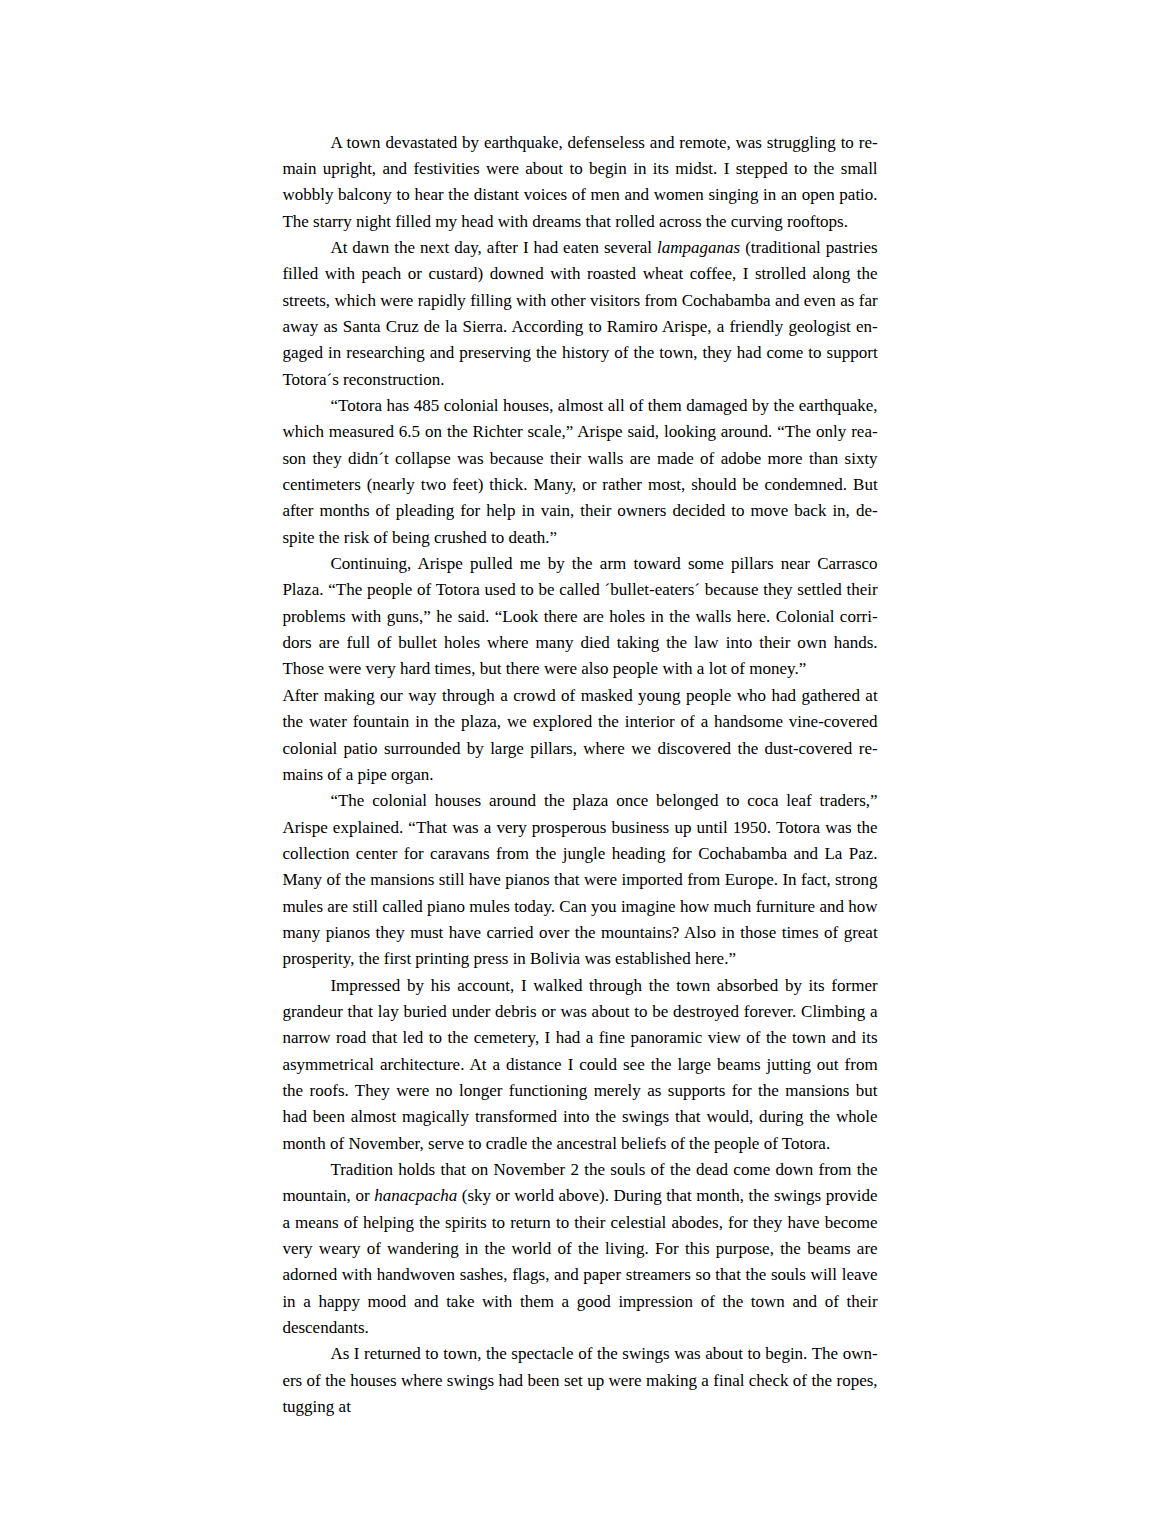A town devastated by earthquake, defenseless and remote, was struggling to remain upright, and festivities were about to begin in its midst. I stepped to the small wobbly balcony to hear the distant voices of men and women singing in an open patio. The starry night filled my head with dreams that rolled across the curving rooftops.
At dawn the next day, after I had eaten several lampaganas (traditional pastries filled with peach or custard) downed with roasted wheat coffee, I strolled along the streets, which were rapidly filling with other visitors from Cochabamba and even as far away as Santa Cruz de la Sierra. According to Ramiro Arispe, a friendly geologist engaged in researching and preserving the history of the town, they had come to support Totora´s reconstruction.
“Totora has 485 colonial houses, almost all of them damaged by the earthquake, which measured 6.5 on the Richter scale,” Arispe said, looking around. “The only reason they didn´t collapse was because their walls are made of adobe more than sixty centimeters (nearly two feet) thick. Many, or rather most, should be condemned. But after months of pleading for help in vain, their owners decided to move back in, despite the risk of being crushed to death.”
Continuing, Arispe pulled me by the arm toward some pillars near Carrasco Plaza. “The people of Totora used to be called ´bullet-eaters´ because they settled their problems with guns,” he said. “Look there are holes in the walls here. Colonial corridors are full of bullet holes where many died taking the law into their own hands. Those were very hard times, but there were also people with a lot of money.”
After making our way through a crowd of masked young people who had gathered at the water fountain in the plaza, we explored the interior of a handsome vine-covered colonial patio surrounded by large pillars, where we discovered the dust-covered remains of a pipe organ.
“The colonial houses around the plaza once belonged to coca leaf traders,” Arispe explained. “That was a very prosperous business up until 1950. Totora was the collection center for caravans from the jungle heading for Cochabamba and La Paz. Many of the mansions still have pianos that were imported from Europe. In fact, strong mules are still called piano mules today. Can you imagine how much furniture and how many pianos they must have carried over the mountains? Also in those times of great prosperity, the first printing press in Bolivia was established here.”
Impressed by his account, I walked through the town absorbed by its former grandeur that lay buried under debris or was about to be destroyed forever. Climbing a narrow road that led to the cemetery, I had a fine panoramic view of the town and its asymmetrical architecture. At a distance I could see the large beams jutting out from the roofs. They were no longer functioning merely as supports for the mansions but had been almost magically transformed into the swings that would, during the whole month of November, serve to cradle the ancestral beliefs of the people of Totora.
Tradition holds that on November 2 the souls of the dead come down from the mountain, or hanacpacha (sky or world above). During that month, the swings provide a means of helping the spirits to return to their celestial abodes, for they have become very weary of wandering in the world of the living. For this purpose, the beams are adorned with handwoven sashes, flags, and paper streamers so that the souls will leave in a happy mood and take with them a good impression of the town and of their descendants.
As I returned to town, the spectacle of the swings was about to begin. The owners of the houses where swings had been set up were making a final check of the ropes, tugging at